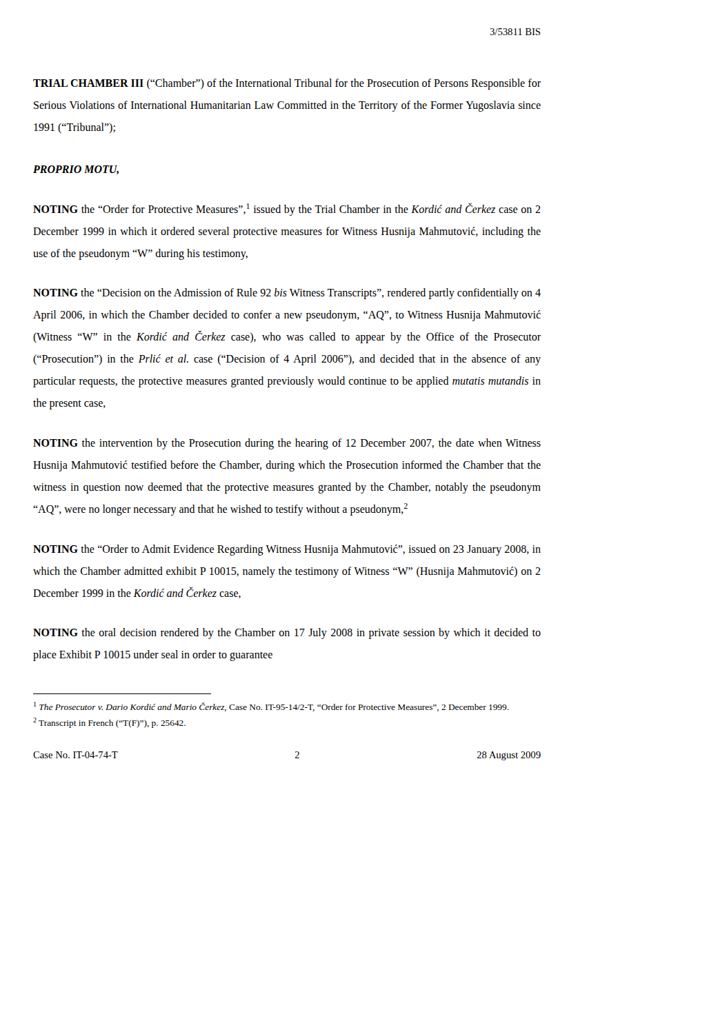3/53811 BIS
TRIAL CHAMBER III (“Chamber”) of the International Tribunal for the Prosecution of Persons Responsible for Serious Violations of International Humanitarian Law Committed in the Territory of the Former Yugoslavia since 1991 (“Tribunal”);
PROPRIO MOTU,
NOTING the “Order for Protective Measures”,1 issued by the Trial Chamber in the Kordić and Čerkez case on 2 December 1999 in which it ordered several protective measures for Witness Husnija Mahmutović, including the use of the pseudonym “W” during his testimony,
NOTING the “Decision on the Admission of Rule 92 bis Witness Transcripts”, rendered partly confidentially on 4 April 2006, in which the Chamber decided to confer a new pseudonym, “AQ”, to Witness Husnija Mahmutović (Witness “W” in the Kordić and Čerkez case), who was called to appear by the Office of the Prosecutor (“Prosecution”) in the Prlić et al. case (“Decision of 4 April 2006”), and decided that in the absence of any particular requests, the protective measures granted previously would continue to be applied mutatis mutandis in the present case,
NOTING the intervention by the Prosecution during the hearing of 12 December 2007, the date when Witness Husnija Mahmutović testified before the Chamber, during which the Prosecution informed the Chamber that the witness in question now deemed that the protective measures granted by the Chamber, notably the pseudonym “AQ”, were no longer necessary and that he wished to testify without a pseudonym,2
NOTING the “Order to Admit Evidence Regarding Witness Husnija Mahmutović”, issued on 23 January 2008, in which the Chamber admitted exhibit P 10015, namely the testimony of Witness “W” (Husnija Mahmutović) on 2 December 1999 in the Kordić and Čerkez case,
NOTING the oral decision rendered by the Chamber on 17 July 2008 in private session by which it decided to place Exhibit P 10015 under seal in order to guarantee
1 The Prosecutor v. Dario Kordić and Mario Čerkez, Case No. IT-95-14/2-T, “Order for Protective Measures”, 2 December 1999.
2 Transcript in French (“T(F)”), p. 25642.
Case No. IT-04-74-T 2 28 August 2009